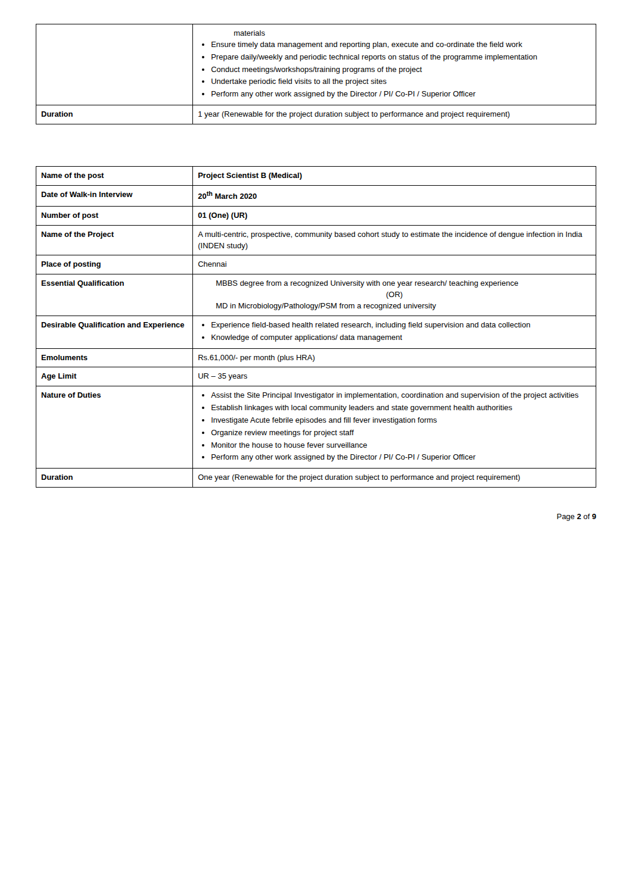| | materials Ensure timely data management and reporting plan, execute and co-ordinate the field work Prepare daily/weekly and periodic technical reports on status of the programme implementation Conduct meetings/workshops/training programs of the project Undertake periodic field visits to all the project sites Perform any other work assigned by the Director / PI/ Co-PI / Superior Officer |
| Duration | 1 year (Renewable for the project duration subject to performance and project requirement) |
| Name of the post | Project Scientist B (Medical) |
| Date of Walk-in Interview | 20 th March 2020 |
| Number of post | 01 (One) (UR) |
| Name of the Project | A multi-centric, prospective, community based cohort study to estimate the incidence of dengue infection in India (INDEN study) |
| Place of posting | Chennai |
| Essential Qualification | MBBS degree from a recognized University with one year research/ teaching experience (OR) MD in Microbiology/Pathology/PSM from a recognized university |
| Desirable Qualification and Experience | Experience field-based health related research, including field supervision and data collection Knowledge of computer applications/ data management |
| Emoluments | Rs.61,000/- per month (plus HRA) |
| Age Limit | UR – 35 years |
| Nature of Duties | Assist the Site Principal Investigator in implementation, coordination and supervision of the project activities Establish linkages with local community leaders and state government health authorities Investigate Acute febrile episodes and fill fever investigation forms Organize review meetings for project staff Monitor the house to house fever surveillance Perform any other work assigned by the Director / PI/ Co-PI / Superior Officer |
| Duration | One year (Renewable for the project duration subject to performance and project requirement) |
Page 2 of 9